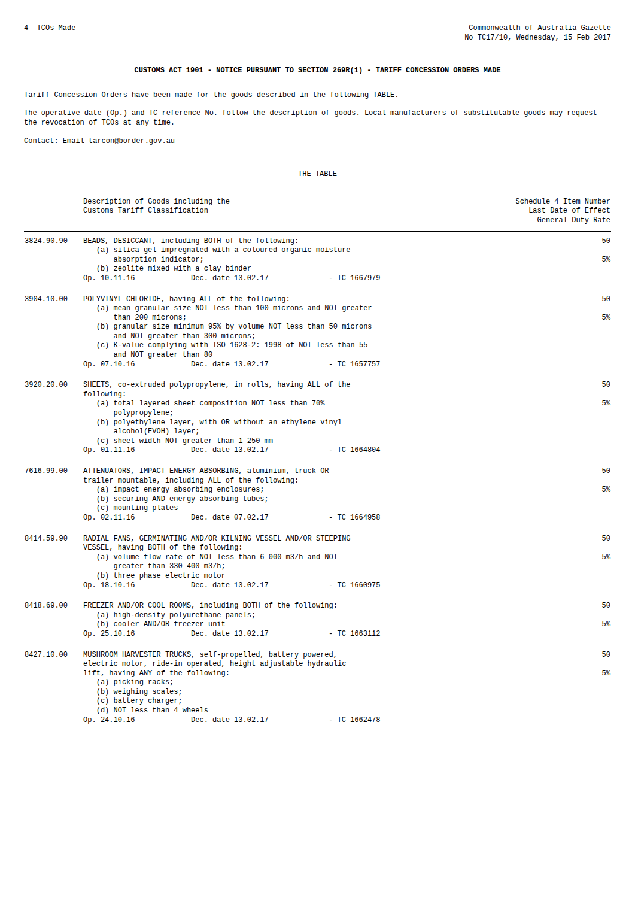4 TCOs Made
Commonwealth of Australia Gazette
No TC17/10, Wednesday, 15 Feb 2017
CUSTOMS ACT 1901 - NOTICE PURSUANT TO SECTION 269R(1) - TARIFF CONCESSION ORDERS MADE
Tariff Concession Orders have been made for the goods described in the following TABLE.
The operative date (Op.) and TC reference No. follow the description of goods. Local manufacturers of substitutable goods may request the revocation of TCOs at any time.
Contact: Email tarcon@border.gov.au
THE TABLE
| | Description of Goods including the Customs Tariff Classification | Schedule 4 Item Number Last Date of Effect General Duty Rate |
| 3824.90.90 | BEADS, DESICCANT, including BOTH of the following: (a) silica gel impregnated with a coloured organic moisture absorption indicator; (b) zeolite mixed with a clay binder Op. 10.11.16 Dec. date 13.02.17 - TC 1667979 | 50 5% |
| 3904.10.00 | POLYVINYL CHLORIDE, having ALL of the following: (a) mean granular size NOT less than 100 microns and NOT greater than 200 microns; (b) granular size minimum 95% by volume NOT less than 50 microns and NOT greater than 300 microns; (c) K-value complying with ISO 1628-2: 1998 of NOT less than 55 and NOT greater than 80 Op. 07.10.16 Dec. date 13.02.17 - TC 1657757 | 50 5% |
| 3920.20.00 | SHEETS, co-extruded polypropylene, in rolls, having ALL of the following: (a) total layered sheet composition NOT less than 70% polypropylene; (b) polyethylene layer, with OR without an ethylene vinyl alcohol(EVOH) layer; (c) sheet width NOT greater than 1 250 mm Op. 01.11.16 Dec. date 13.02.17 - TC 1664804 | 50 5% |
| 7616.99.00 | ATTENUATORS, IMPACT ENERGY ABSORBING, aluminium, truck OR trailer mountable, including ALL of the following: (a) impact energy absorbing enclosures; (b) securing AND energy absorbing tubes; (c) mounting plates Op. 02.11.16 Dec. date 07.02.17 - TC 1664958 | 50 5% |
| 8414.59.90 | RADIAL FANS, GERMINATING AND/OR KILNING VESSEL AND/OR STEEPING VESSEL, having BOTH of the following: (a) volume flow rate of NOT less than 6 000 m3/h and NOT greater than 330 400 m3/h; (b) three phase electric motor Op. 18.10.16 Dec. date 13.02.17 - TC 1660975 | 50 5% |
| 8418.69.00 | FREEZER AND/OR COOL ROOMS, including BOTH of the following: (a) high-density polyurethane panels; (b) cooler AND/OR freezer unit Op. 25.10.16 Dec. date 13.02.17 - TC 1663112 | 50 5% |
| 8427.10.00 | MUSHROOM HARVESTER TRUCKS, self-propelled, battery powered, electric motor, ride-in operated, height adjustable hydraulic lift, having ANY of the following: (a) picking racks; (b) weighing scales; (c) battery charger; (d) NOT less than 4 wheels Op. 24.10.16 Dec. date 13.02.17 - TC 1662478 | 50 5% |